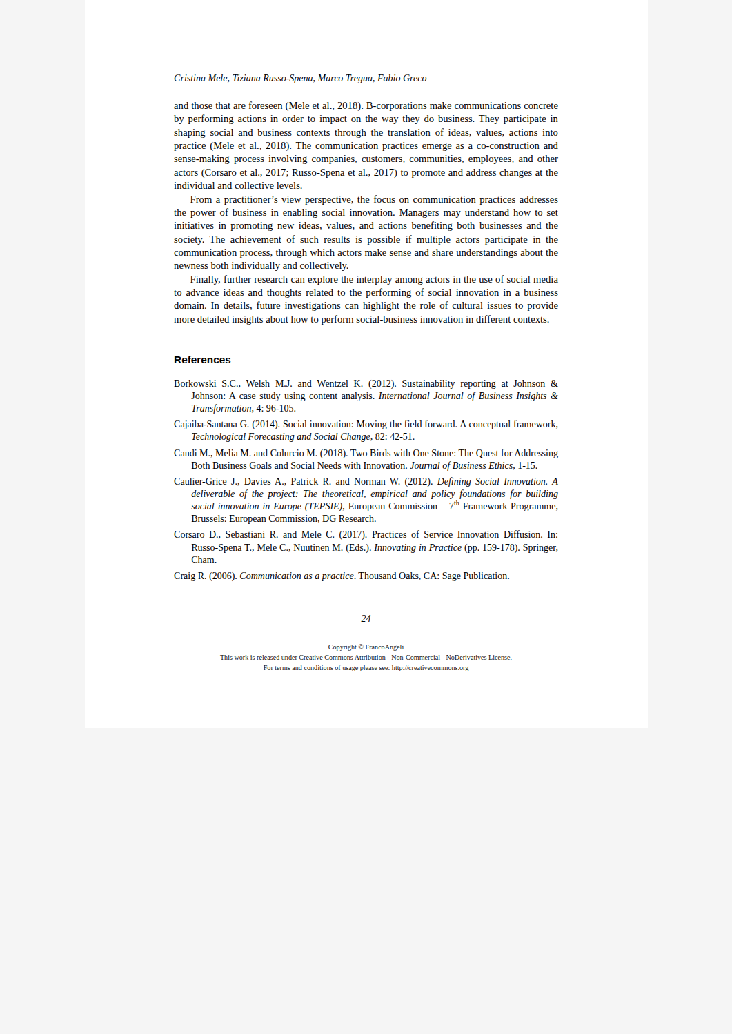Cristina Mele, Tiziana Russo-Spena, Marco Tregua, Fabio Greco
and those that are foreseen (Mele et al., 2018). B-corporations make communications concrete by performing actions in order to impact on the way they do business. They participate in shaping social and business contexts through the translation of ideas, values, actions into practice (Mele et al., 2018). The communication practices emerge as a co-construction and sense-making process involving companies, customers, communities, employees, and other actors (Corsaro et al., 2017; Russo-Spena et al., 2017) to promote and address changes at the individual and collective levels.
From a practitioner’s view perspective, the focus on communication practices addresses the power of business in enabling social innovation. Managers may understand how to set initiatives in promoting new ideas, values, and actions benefiting both businesses and the society. The achievement of such results is possible if multiple actors participate in the communication process, through which actors make sense and share understandings about the newness both individually and collectively.
Finally, further research can explore the interplay among actors in the use of social media to advance ideas and thoughts related to the performing of social innovation in a business domain. In details, future investigations can highlight the role of cultural issues to provide more detailed insights about how to perform social-business innovation in different contexts.
References
Borkowski S.C., Welsh M.J. and Wentzel K. (2012). Sustainability reporting at Johnson & Johnson: A case study using content analysis. International Journal of Business Insights & Transformation, 4: 96-105.
Cajaiba-Santana G. (2014). Social innovation: Moving the field forward. A conceptual framework, Technological Forecasting and Social Change, 82: 42-51.
Candi M., Melia M. and Colurcio M. (2018). Two Birds with One Stone: The Quest for Addressing Both Business Goals and Social Needs with Innovation. Journal of Business Ethics, 1-15.
Caulier-Grice J., Davies A., Patrick R. and Norman W. (2012). Defining Social Innovation. A deliverable of the project: The theoretical, empirical and policy foundations for building social innovation in Europe (TEPSIE), European Commission – 7th Framework Programme, Brussels: European Commission, DG Research.
Corsaro D., Sebastiani R. and Mele C. (2017). Practices of Service Innovation Diffusion. In: Russo-Spena T., Mele C., Nuutinen M. (Eds.). Innovating in Practice (pp. 159-178). Springer, Cham.
Craig R. (2006). Communication as a practice. Thousand Oaks, CA: Sage Publication.
24
Copyright © FrancoAngeli
This work is released under Creative Commons Attribution - Non-Commercial - NoDerivatives License.
For terms and conditions of usage please see: http://creativecommons.org